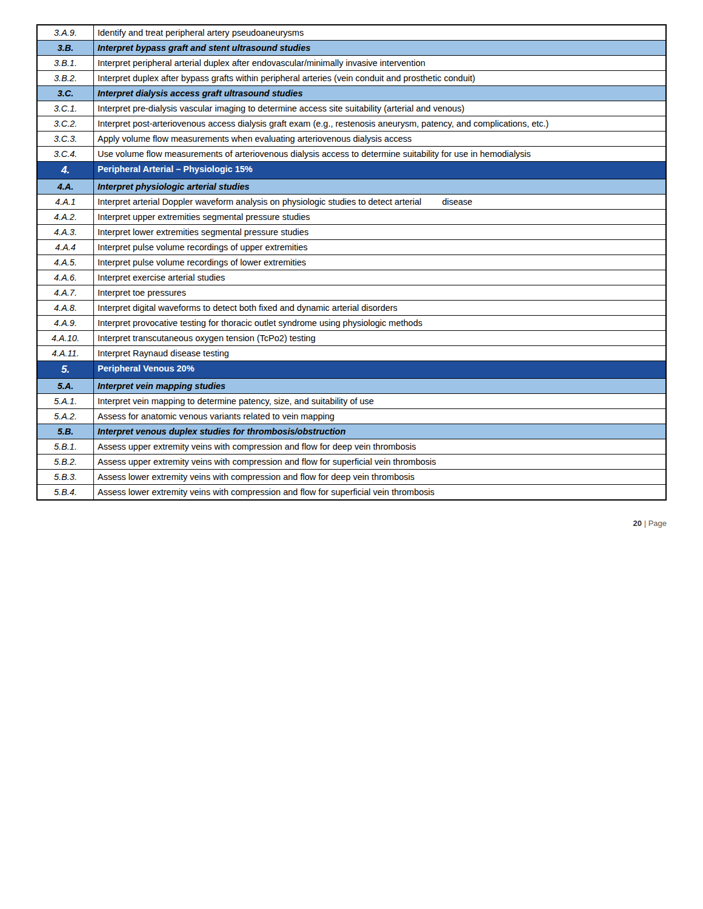| 3.A.9. | Identify and treat peripheral artery pseudoaneurysms |
| 3.B. | Interpret bypass graft and stent ultrasound studies |
| 3.B.1. | Interpret peripheral arterial duplex after endovascular/minimally invasive intervention |
| 3.B.2. | Interpret duplex after bypass grafts within peripheral arteries (vein conduit and prosthetic conduit) |
| 3.C. | Interpret dialysis access graft ultrasound studies |
| 3.C.1. | Interpret pre-dialysis vascular imaging to determine access site suitability (arterial and venous) |
| 3.C.2. | Interpret post-arteriovenous access dialysis graft exam (e.g., restenosis aneurysm, patency, and complications, etc.) |
| 3.C.3. | Apply volume flow measurements when evaluating arteriovenous dialysis access |
| 3.C.4. | Use volume flow measurements of arteriovenous dialysis access to determine suitability for use in hemodialysis |
| 4. | Peripheral Arterial – Physiologic 15% |
| 4.A. | Interpret physiologic arterial studies |
| 4.A.1 | Interpret arterial Doppler waveform analysis on physiologic studies to detect arterial disease |
| 4.A.2. | Interpret upper extremities segmental pressure studies |
| 4.A.3. | Interpret lower extremities segmental pressure studies |
| 4.A.4 | Interpret pulse volume recordings of upper extremities |
| 4.A.5. | Interpret pulse volume recordings of lower extremities |
| 4.A.6. | Interpret exercise arterial studies |
| 4.A.7. | Interpret toe pressures |
| 4.A.8. | Interpret digital waveforms to detect both fixed and dynamic arterial disorders |
| 4.A.9. | Interpret provocative testing for thoracic outlet syndrome using physiologic methods |
| 4.A.10. | Interpret transcutaneous oxygen tension (TcPo2) testing |
| 4.A.11. | Interpret Raynaud disease testing |
| 5. | Peripheral Venous 20% |
| 5.A. | Interpret vein mapping studies |
| 5.A.1. | Interpret vein mapping to determine patency, size, and suitability of use |
| 5.A.2. | Assess for anatomic venous variants related to vein mapping |
| 5.B. | Interpret venous duplex studies for thrombosis/obstruction |
| 5.B.1. | Assess upper extremity veins with compression and flow for deep vein thrombosis |
| 5.B.2. | Assess upper extremity veins with compression and flow for superficial vein thrombosis |
| 5.B.3. | Assess lower extremity veins with compression and flow for deep vein thrombosis |
| 5.B.4. | Assess lower extremity veins with compression and flow for superficial vein thrombosis |
20 | Page